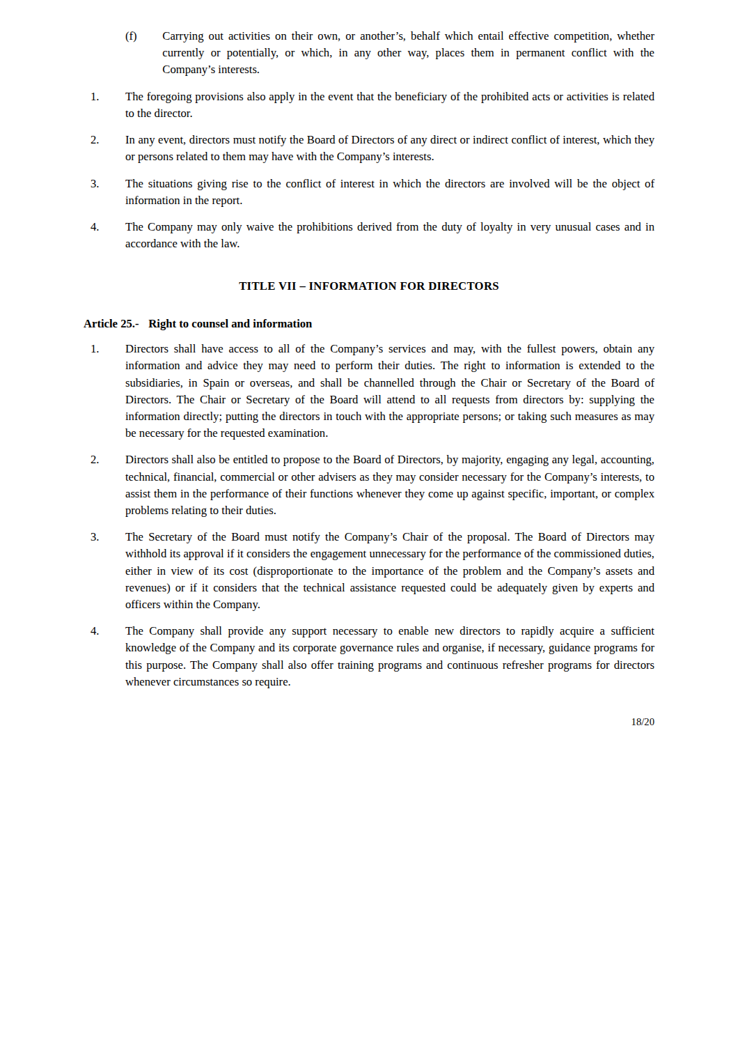(f) Carrying out activities on their own, or another’s, behalf which entail effective competition, whether currently or potentially, or which, in any other way, places them in permanent conflict with the Company’s interests.
The foregoing provisions also apply in the event that the beneficiary of the prohibited acts or activities is related to the director.
In any event, directors must notify the Board of Directors of any direct or indirect conflict of interest, which they or persons related to them may have with the Company’s interests.
The situations giving rise to the conflict of interest in which the directors are involved will be the object of information in the report.
The Company may only waive the prohibitions derived from the duty of loyalty in very unusual cases and in accordance with the law.
TITLE VII – INFORMATION FOR DIRECTORS
Article 25.-Right to counsel and information
Directors shall have access to all of the Company’s services and may, with the fullest powers, obtain any information and advice they may need to perform their duties. The right to information is extended to the subsidiaries, in Spain or overseas, and shall be channelled through the Chair or Secretary of the Board of Directors. The Chair or Secretary of the Board will attend to all requests from directors by: supplying the information directly; putting the directors in touch with the appropriate persons; or taking such measures as may be necessary for the requested examination.
Directors shall also be entitled to propose to the Board of Directors, by majority, engaging any legal, accounting, technical, financial, commercial or other advisers as they may consider necessary for the Company’s interests, to assist them in the performance of their functions whenever they come up against specific, important, or complex problems relating to their duties.
The Secretary of the Board must notify the Company’s Chair of the proposal. The Board of Directors may withhold its approval if it considers the engagement unnecessary for the performance of the commissioned duties, either in view of its cost (disproportionate to the importance of the problem and the Company’s assets and revenues) or if it considers that the technical assistance requested could be adequately given by experts and officers within the Company.
The Company shall provide any support necessary to enable new directors to rapidly acquire a sufficient knowledge of the Company and its corporate governance rules and organise, if necessary, guidance programs for this purpose. The Company shall also offer training programs and continuous refresher programs for directors whenever circumstances so require.
18/20